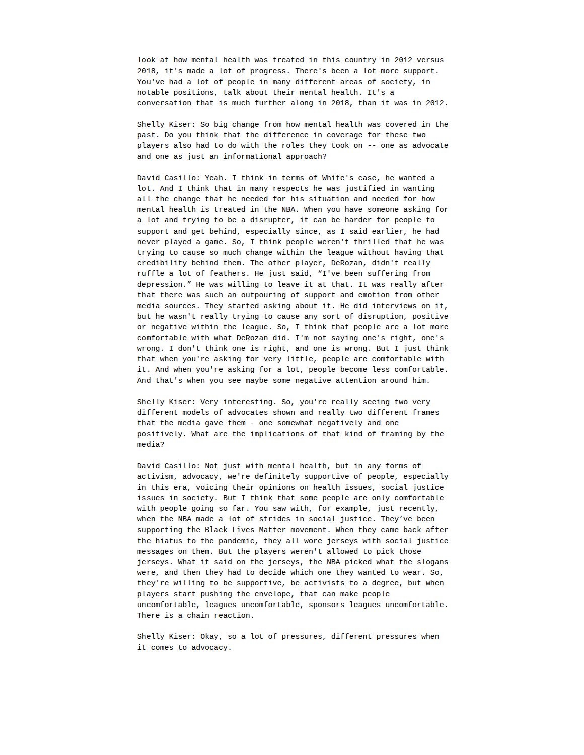look at how mental health was treated in this country in 2012 versus 2018, it's made a lot of progress. There's been a lot more support. You've had a lot of people in many different areas of society, in notable positions, talk about their mental health. It's a conversation that is much further along in 2018, than it was in 2012.
Shelly Kiser: So big change from how mental health was covered in the past. Do you think that the difference in coverage for these two players also had to do with the roles they took on -- one as advocate and one as just an informational approach?
David Casillo: Yeah. I think in terms of White's case, he wanted a lot. And I think that in many respects he was justified in wanting all the change that he needed for his situation and needed for how mental health is treated in the NBA. When you have someone asking for a lot and trying to be a disrupter, it can be harder for people to support and get behind, especially since, as I said earlier, he had never played a game. So, I think people weren't thrilled that he was trying to cause so much change within the league without having that credibility behind them. The other player, DeRozan, didn't really ruffle a lot of feathers. He just said, “I've been suffering from depression.” He was willing to leave it at that. It was really after that there was such an outpouring of support and emotion from other media sources. They started asking about it. He did interviews on it, but he wasn't really trying to cause any sort of disruption, positive or negative within the league. So, I think that people are a lot more comfortable with what DeRozan did. I'm not saying one's right, one's wrong. I don't think one is right, and one is wrong. But I just think that when you're asking for very little, people are comfortable with it. And when you're asking for a lot, people become less comfortable. And that's when you see maybe some negative attention around him.
Shelly Kiser: Very interesting. So, you're really seeing two very different models of advocates shown and really two different frames that the media gave them - one somewhat negatively and one positively. What are the implications of that kind of framing by the media?
David Casillo: Not just with mental health, but in any forms of activism, advocacy, we're definitely supportive of people, especially in this era, voicing their opinions on health issues, social justice issues in society. But I think that some people are only comfortable with people going so far. You saw with, for example, just recently, when the NBA made a lot of strides in social justice. They’ve been supporting the Black Lives Matter movement. When they came back after the hiatus to the pandemic, they all wore jerseys with social justice messages on them. But the players weren't allowed to pick those jerseys. What it said on the jerseys, the NBA picked what the slogans were, and then they had to decide which one they wanted to wear. So, they're willing to be supportive, be activists to a degree, but when players start pushing the envelope, that can make people uncomfortable, leagues uncomfortable, sponsors leagues uncomfortable. There is a chain reaction.
Shelly Kiser: Okay, so a lot of pressures, different pressures when it comes to advocacy.